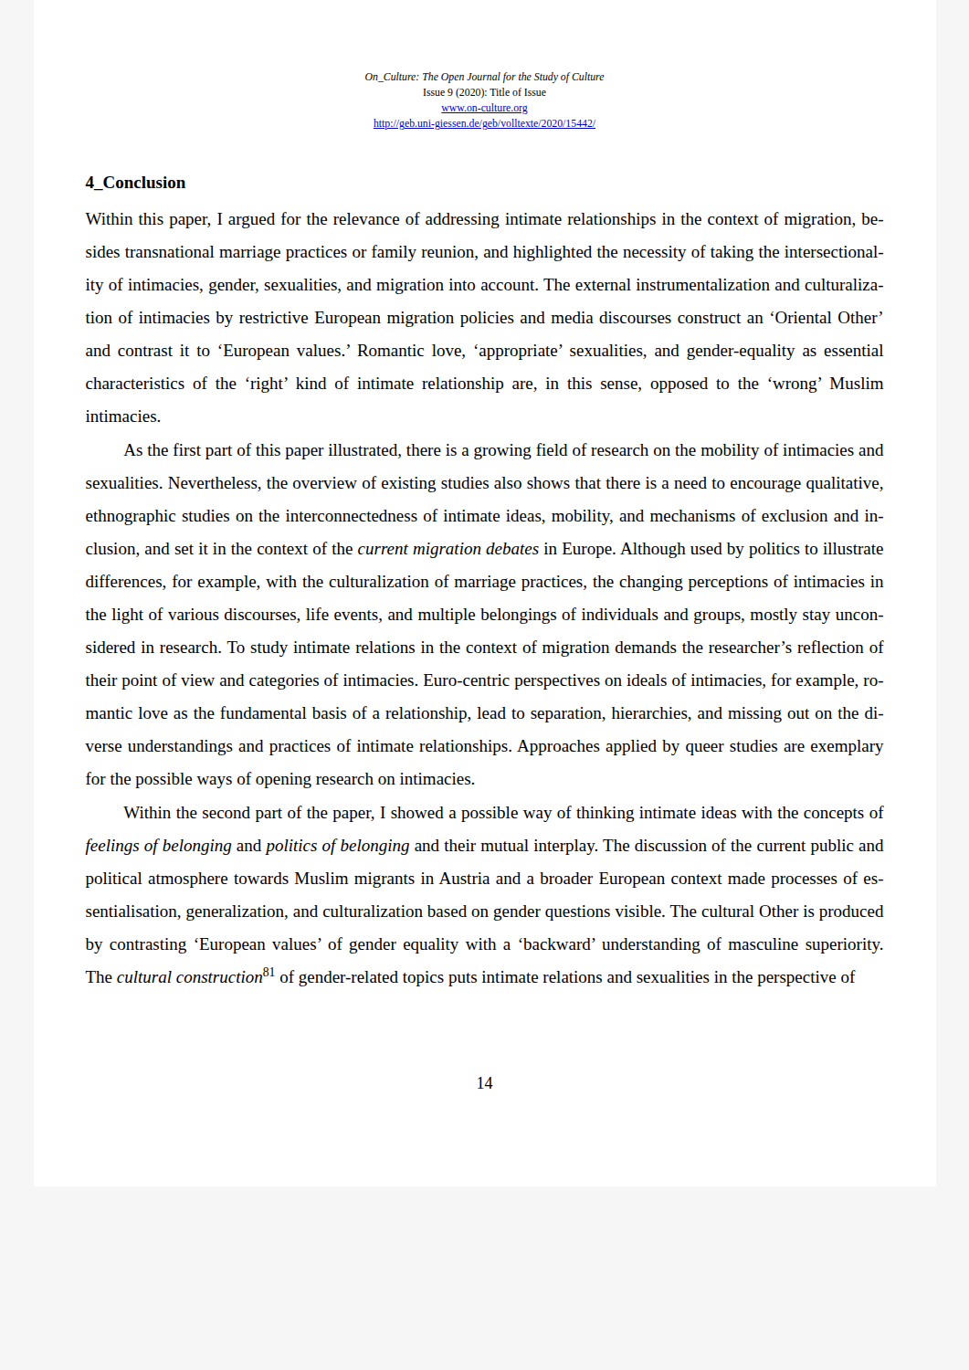On_Culture: The Open Journal for the Study of Culture
Issue 9 (2020): Title of Issue
www.on-culture.org
http://geb.uni-giessen.de/geb/volltexte/2020/15442/
4_Conclusion
Within this paper, I argued for the relevance of addressing intimate relationships in the context of migration, besides transnational marriage practices or family reunion, and highlighted the necessity of taking the intersectionality of intimacies, gender, sexualities, and migration into account. The external instrumentalization and culturalization of intimacies by restrictive European migration policies and media discourses construct an ‘Oriental Other’ and contrast it to ‘European values.’ Romantic love, ‘appropriate’ sexualities, and gender-equality as essential characteristics of the ‘right’ kind of intimate relationship are, in this sense, opposed to the ‘wrong’ Muslim intimacies.
As the first part of this paper illustrated, there is a growing field of research on the mobility of intimacies and sexualities. Nevertheless, the overview of existing studies also shows that there is a need to encourage qualitative, ethnographic studies on the interconnectedness of intimate ideas, mobility, and mechanisms of exclusion and inclusion, and set it in the context of the current migration debates in Europe. Although used by politics to illustrate differences, for example, with the culturalization of marriage practices, the changing perceptions of intimacies in the light of various discourses, life events, and multiple belongings of individuals and groups, mostly stay unconsidered in research. To study intimate relations in the context of migration demands the researcher’s reflection of their point of view and categories of intimacies. Euro-centric perspectives on ideals of intimacies, for example, romantic love as the fundamental basis of a relationship, lead to separation, hierarchies, and missing out on the diverse understandings and practices of intimate relationships. Approaches applied by queer studies are exemplary for the possible ways of opening research on intimacies.
Within the second part of the paper, I showed a possible way of thinking intimate ideas with the concepts of feelings of belonging and politics of belonging and their mutual interplay. The discussion of the current public and political atmosphere towards Muslim migrants in Austria and a broader European context made processes of essentialisation, generalization, and culturalization based on gender questions visible. The cultural Other is produced by contrasting ‘European values’ of gender equality with a ‘backward’ understanding of masculine superiority. The cultural construction81 of gender-related topics puts intimate relations and sexualities in the perspective of
14